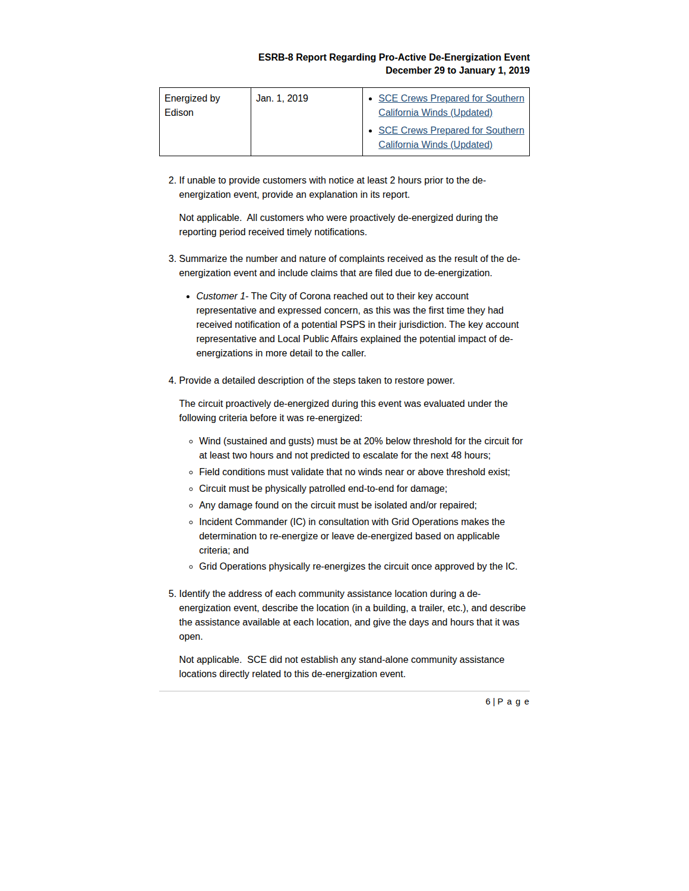ESRB-8 Report Regarding Pro-Active De-Energization Event
December 29 to January 1, 2019
| Energized by Edison | Jan. 1, 2019 | SCE Crews Prepared for Southern California Winds (Updated) SCE Crews Prepared for Southern California Winds (Updated) |
If unable to provide customers with notice at least 2 hours prior to the de-energization event, provide an explanation in its report.
Not applicable. All customers who were proactively de-energized during the reporting period received timely notifications.
Summarize the number and nature of complaints received as the result of the de-energization event and include claims that are filed due to de-energization.
Customer 1- The City of Corona reached out to their key account representative and expressed concern, as this was the first time they had received notification of a potential PSPS in their jurisdiction. The key account representative and Local Public Affairs explained the potential impact of de-energizations in more detail to the caller.
Provide a detailed description of the steps taken to restore power.
The circuit proactively de-energized during this event was evaluated under the following criteria before it was re-energized:
Wind (sustained and gusts) must be at 20% below threshold for the circuit for at least two hours and not predicted to escalate for the next 48 hours;
Field conditions must validate that no winds near or above threshold exist;
Circuit must be physically patrolled end-to-end for damage;
Any damage found on the circuit must be isolated and/or repaired;
Incident Commander (IC) in consultation with Grid Operations makes the determination to re-energize or leave de-energized based on applicable criteria; and
Grid Operations physically re-energizes the circuit once approved by the IC.
Identify the address of each community assistance location during a de-energization event, describe the location (in a building, a trailer, etc.), and describe the assistance available at each location, and give the days and hours that it was open.
Not applicable. SCE did not establish any stand-alone community assistance locations directly related to this de-energization event.
6 | P a g e